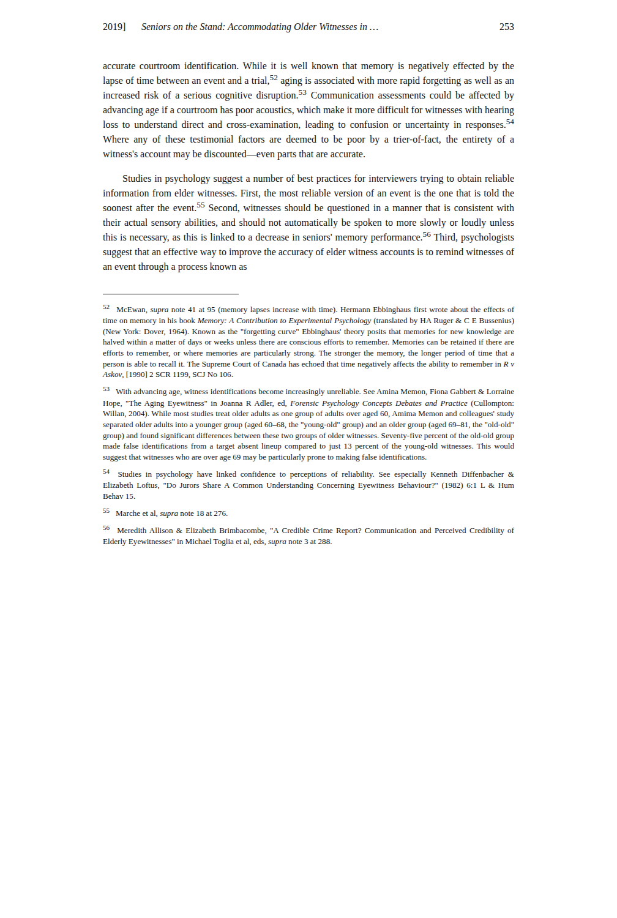2019] Seniors on the Stand: Accommodating Older Witnesses in … 253
accurate courtroom identification. While it is well known that memory is negatively effected by the lapse of time between an event and a trial,52 aging is associated with more rapid forgetting as well as an increased risk of a serious cognitive disruption.53 Communication assessments could be affected by advancing age if a courtroom has poor acoustics, which make it more difficult for witnesses with hearing loss to understand direct and cross-examination, leading to confusion or uncertainty in responses.54 Where any of these testimonial factors are deemed to be poor by a trier-of-fact, the entirety of a witness's account may be discounted—even parts that are accurate.
Studies in psychology suggest a number of best practices for interviewers trying to obtain reliable information from elder witnesses. First, the most reliable version of an event is the one that is told the soonest after the event.55 Second, witnesses should be questioned in a manner that is consistent with their actual sensory abilities, and should not automatically be spoken to more slowly or loudly unless this is necessary, as this is linked to a decrease in seniors' memory performance.56 Third, psychologists suggest that an effective way to improve the accuracy of elder witness accounts is to remind witnesses of an event through a process known as
52 McEwan, supra note 41 at 95 (memory lapses increase with time). Hermann Ebbinghaus first wrote about the effects of time on memory in his book Memory: A Contribution to Experimental Psychology (translated by HA Ruger & C E Bussenius) (New York: Dover, 1964). Known as the "forgetting curve" Ebbinghaus' theory posits that memories for new knowledge are halved within a matter of days or weeks unless there are conscious efforts to remember. Memories can be retained if there are efforts to remember, or where memories are particularly strong. The stronger the memory, the longer period of time that a person is able to recall it. The Supreme Court of Canada has echoed that time negatively affects the ability to remember in R v Askov, [1990] 2 SCR 1199, SCJ No 106.
53 With advancing age, witness identifications become increasingly unreliable. See Amina Memon, Fiona Gabbert & Lorraine Hope, "The Aging Eyewitness" in Joanna R Adler, ed, Forensic Psychology Concepts Debates and Practice (Cullompton: Willan, 2004). While most studies treat older adults as one group of adults over aged 60, Amima Memon and colleagues' study separated older adults into a younger group (aged 60–68, the "young-old" group) and an older group (aged 69–81, the "old-old" group) and found significant differences between these two groups of older witnesses. Seventy-five percent of the old-old group made false identifications from a target absent lineup compared to just 13 percent of the young-old witnesses. This would suggest that witnesses who are over age 69 may be particularly prone to making false identifications.
54 Studies in psychology have linked confidence to perceptions of reliability. See especially Kenneth Diffenbacher & Elizabeth Loftus, "Do Jurors Share A Common Understanding Concerning Eyewitness Behaviour?" (1982) 6:1 L & Hum Behav 15.
55 Marche et al, supra note 18 at 276.
56 Meredith Allison & Elizabeth Brimbacombe, "A Credible Crime Report? Communication and Perceived Credibility of Elderly Eyewitnesses" in Michael Toglia et al, eds, supra note 3 at 288.